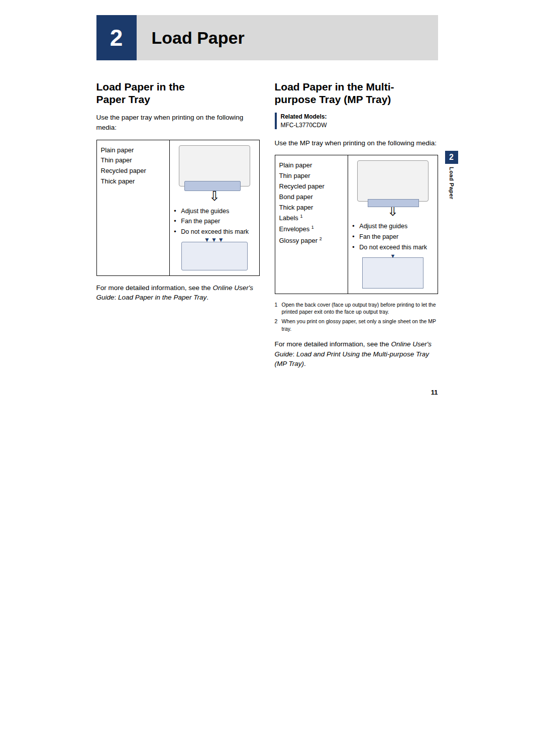2
Load Paper
Load Paper in the
Paper Tray
Use the paper tray when printing on the following media:
| Plain paper Thin paper Recycled paper Thick paper | ⇩ Adjust the guides Fan the paper Do not exceed this mark ▼▼▼ |
For more detailed information, see the Online User's Guide: Load Paper in the Paper Tray.
Load Paper in the Multi-
purpose Tray (MP Tray)
Related Models:
MFC-L3770CDW
Use the MP tray when printing on the following media:
| Plain paper Thin paper Recycled paper Bond paper Thick paper Labels 1 Envelopes 1 Glossy paper 2 | ⇩ Adjust the guides Fan the paper Do not exceed this mark ▼ |
1 Open the back cover (face up output tray) before printing to let the printed paper exit onto the face up output tray.
2 When you print on glossy paper, set only a single sheet on the MP tray.
For more detailed information, see the Online User's Guide: Load and Print Using the Multi‑purpose Tray (MP Tray).
2
Load Paper
11